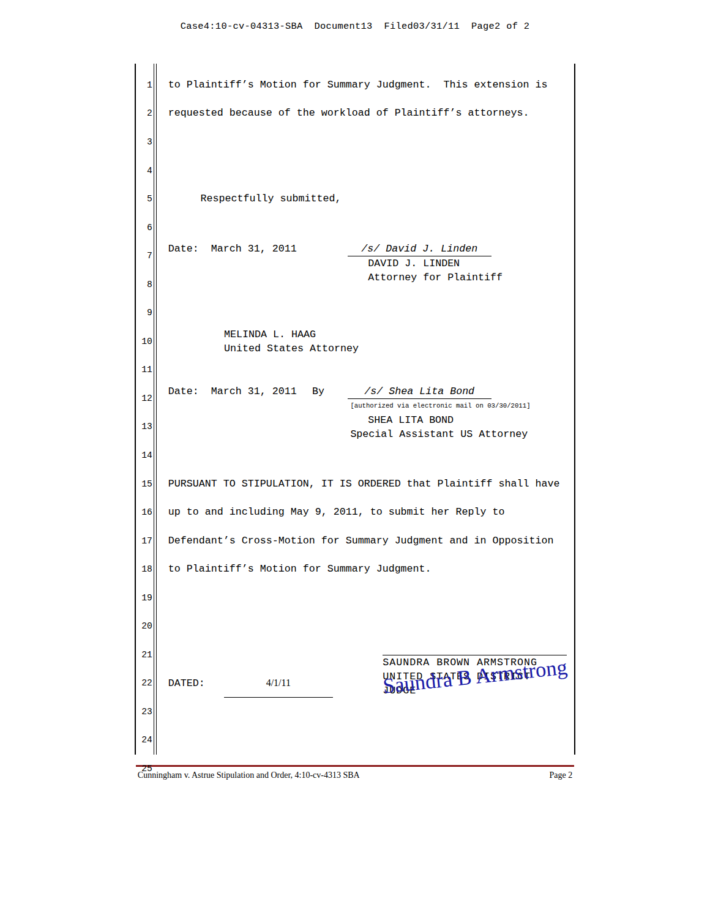Case4:10-cv-04313-SBA Document13 Filed03/31/11 Page2 of 2
1
2
3
4
5
6
7
8
9
10
11
12
13
14
15
16
17
18
19
20
21
22
23
24
25
to Plaintiff’s Motion for Summary Judgment. This extension is
requested because of the workload of Plaintiff’s attorneys.
Respectfully submitted,
Date: March 31, 2011
/s/ David J. Linden
DAVID J. LINDEN
Attorney for Plaintiff
MELINDA L. HAAG
United States Attorney
Date: March 31, 2011
By
/s/ Shea Lita Bond
[authorized via electronic mail on 03/30/2011]
SHEA LITA BOND
Special Assistant US Attorney
PURSUANT TO STIPULATION, IT IS ORDERED that Plaintiff shall have
up to and including May 9, 2011, to submit her Reply to
Defendant’s Cross-Motion for Summary Judgment and in Opposition
to Plaintiff’s Motion for Summary Judgment.
DATED:
4/1/11
Saundra B Armstrong
SAUNDRA BROWN ARMSTRONG
UNITED STATES DISTRICT JUDGE
Cunningham v. Astrue Stipulation and Order, 4:10-cv-4313 SBA
Page 2